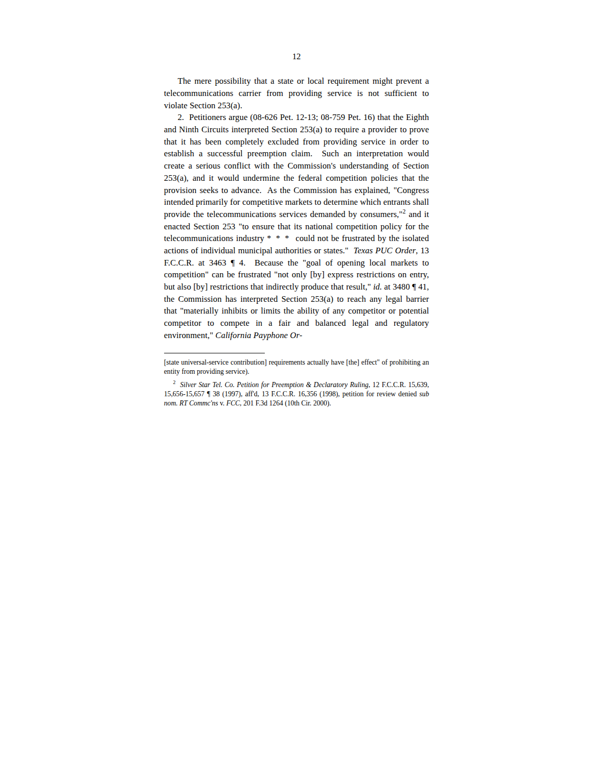12
The mere possibility that a state or local requirement might prevent a telecommunications carrier from providing service is not sufficient to violate Section 253(a).
2. Petitioners argue (08-626 Pet. 12-13; 08-759 Pet. 16) that the Eighth and Ninth Circuits interpreted Section 253(a) to require a provider to prove that it has been completely excluded from providing service in order to establish a successful preemption claim. Such an interpretation would create a serious conflict with the Commission's understanding of Section 253(a), and it would undermine the federal competition policies that the provision seeks to advance. As the Commission has explained, "Congress intended primarily for competitive markets to determine which entrants shall provide the telecommunications services demanded by consumers,"2 and it enacted Section 253 "to ensure that its national competition policy for the telecommunications industry * * * could not be frustrated by the isolated actions of individual municipal authorities or states." Texas PUC Order, 13 F.C.C.R. at 3463 ¶ 4. Because the "goal of opening local markets to competition" can be frustrated "not only [by] express restrictions on entry, but also [by] restrictions that indirectly produce that result," id. at 3480 ¶ 41, the Commission has interpreted Section 253(a) to reach any legal barrier that "materially inhibits or limits the ability of any competitor or potential competitor to compete in a fair and balanced legal and regulatory environment," California Payphone Or-
[state universal-service contribution] requirements actually have [the] effect" of prohibiting an entity from providing service).
2 Silver Star Tel. Co. Petition for Preemption & Declaratory Ruling, 12 F.C.C.R. 15,639, 15,656-15,657 ¶ 38 (1997), aff'd, 13 F.C.C.R. 16,356 (1998), petition for review denied sub nom. RT Commc'ns v. FCC, 201 F.3d 1264 (10th Cir. 2000).